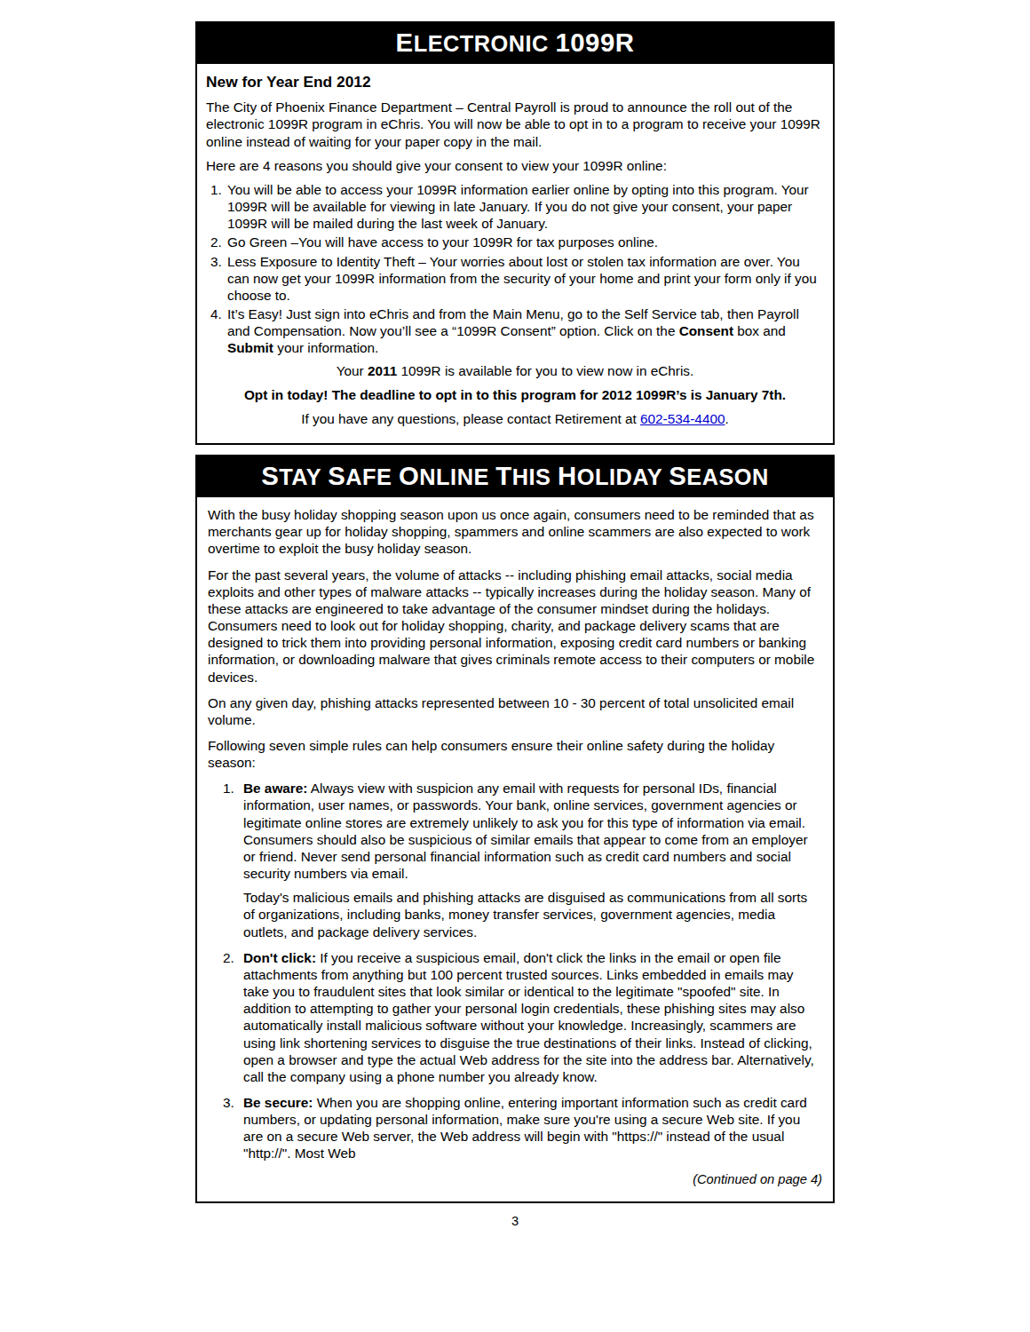ELECTRONIC 1099R
New for Year End 2012
The City of Phoenix Finance Department – Central Payroll is proud to announce the roll out of the electronic 1099R program in eChris. You will now be able to opt in to a program to receive your 1099R online instead of waiting for your paper copy in the mail.
Here are 4 reasons you should give your consent to view your 1099R online:
You will be able to access your 1099R information earlier online by opting into this program. Your 1099R will be available for viewing in late January. If you do not give your consent, your paper 1099R will be mailed during the last week of January.
Go Green –You will have access to your 1099R for tax purposes online.
Less Exposure to Identity Theft – Your worries about lost or stolen tax information are over. You can now get your 1099R information from the security of your home and print your form only if you choose to.
It’s Easy! Just sign into eChris and from the Main Menu, go to the Self Service tab, then Payroll and Compensation. Now you’ll see a “1099R Consent” option. Click on the Consent box and Submit your information.
Your 2011 1099R is available for you to view now in eChris.
Opt in today! The deadline to opt in to this program for 2012 1099R’s is January 7th.
If you have any questions, please contact Retirement at 602-534-4400.
STAY SAFE ONLINE THIS HOLIDAY SEASON
With the busy holiday shopping season upon us once again, consumers need to be reminded that as merchants gear up for holiday shopping, spammers and online scammers are also expected to work overtime to exploit the busy holiday season.
For the past several years, the volume of attacks -- including phishing email attacks, social media exploits and other types of malware attacks -- typically increases during the holiday season. Many of these attacks are engineered to take advantage of the consumer mindset during the holidays. Consumers need to look out for holiday shopping, charity, and package delivery scams that are designed to trick them into providing personal information, exposing credit card numbers or banking information, or downloading malware that gives criminals remote access to their computers or mobile devices.
On any given day, phishing attacks represented between 10 - 30 percent of total unsolicited email volume.
Following seven simple rules can help consumers ensure their online safety during the holiday season:
Be aware: Always view with suspicion any email with requests for personal IDs, financial information, user names, or passwords. Your bank, online services, government agencies or legitimate online stores are extremely unlikely to ask you for this type of information via email. Consumers should also be suspicious of similar emails that appear to come from an employer or friend. Never send personal financial information such as credit card numbers and social security numbers via email.
Today's malicious emails and phishing attacks are disguised as communications from all sorts of organizations, including banks, money transfer services, government agencies, media outlets, and package delivery services.
Don't click: If you receive a suspicious email, don't click the links in the email or open file attachments from anything but 100 percent trusted sources. Links embedded in emails may take you to fraudulent sites that look similar or identical to the legitimate "spoofed" site. In addition to attempting to gather your personal login credentials, these phishing sites may also automatically install malicious software without your knowledge. Increasingly, scammers are using link shortening services to disguise the true destinations of their links. Instead of clicking, open a browser and type the actual Web address for the site into the address bar. Alternatively, call the company using a phone number you already know.
Be secure: When you are shopping online, entering important information such as credit card numbers, or updating personal information, make sure you're using a secure Web site. If you are on a secure Web server, the Web address will begin with "https://" instead of the usual "http://". Most Web
(Continued on page 4)
3